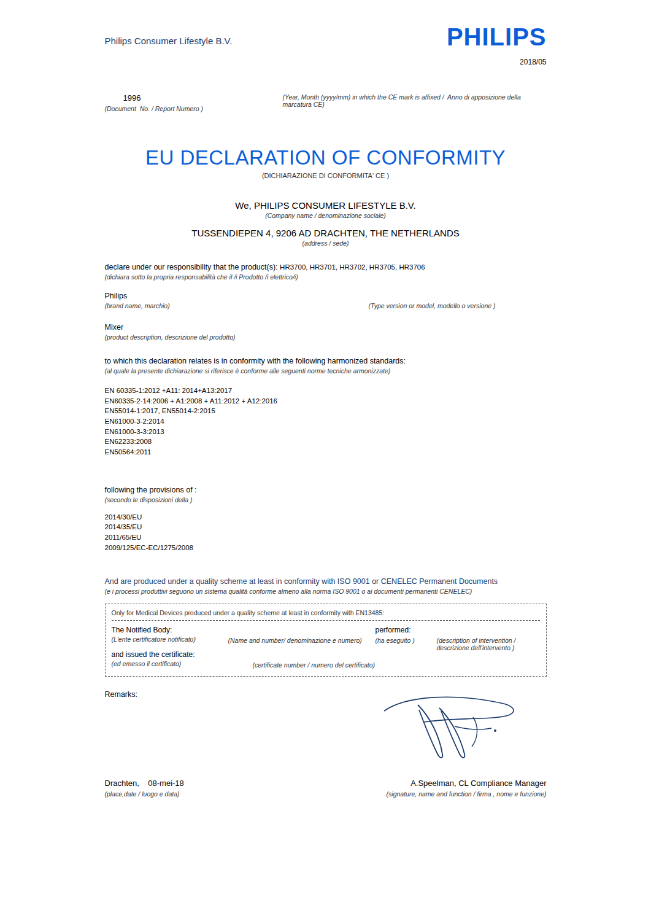Philips Consumer Lifestyle B.V.
PHILIPS
2018/05
1996
(Document No. / Report Numero )
(Year, Month (yyyy/mm) in which the CE mark is affixed / Anno di apposizione della marcatura CE)
EU DECLARATION OF CONFORMITY
(DICHIARAZIONE DI CONFORMITA' CE )
We, PHILIPS CONSUMER LIFESTYLE B.V.
(Company name / denominazione sociale)
TUSSENDIEPEN 4, 9206 AD DRACHTEN, THE NETHERLANDS
(address / sede)
declare under our responsibility that the product(s): HR3700, HR3701, HR3702, HR3705, HR3706
(dichiara sotto la propria responsabilità che il /i Prodotto /i elettrico/i)
Philips
(brand name, marchio)
(Type version or model, modello o versione )
Mixer
(product description, descrizione del prodotto)
to which this declaration relates is in conformity with the following harmonized standards:
(al quale la presente dichiarazione si riferisce è conforme alle seguenti norme tecniche armonizzate)
EN 60335-1:2012 +A11: 2014+A13:2017
EN60335-2-14:2006 + A1:2008 + A11:2012 + A12:2016
EN55014-1:2017, EN55014-2:2015
EN61000-3-2:2014
EN61000-3-3:2013
EN62233:2008
EN50564:2011
following the provisions of :
(secondo le disposizioni della )
2014/30/EU
2014/35/EU
2011/65/EU
2009/125/EC-EC/1275/2008
And are produced under a quality scheme at least in conformity with ISO 9001 or CENELEC Permanent Documents
(e i processi produttivi seguono un sistema qualità conforme almeno alla norma ISO 9001 o ai documenti permanenti CENELEC)
Only for Medical Devices produced under a quality scheme at least in conformity with EN13485:
The Notified Body:
(L'ente certificatore notificato)
(Name and number/ denominazione e numero)
performed:
(ha eseguito )
(description of intervention / descrizione dell'intervento )
and issued the certificate:
(ed emesso il certificato)
(certificate number / numero del certificato)
Remarks:
Drachten, 08-mei-18
(place,date / luogo e data)
A.Speelman, CL Compliance Manager
(signature, name and function / firma , nome e funzione)